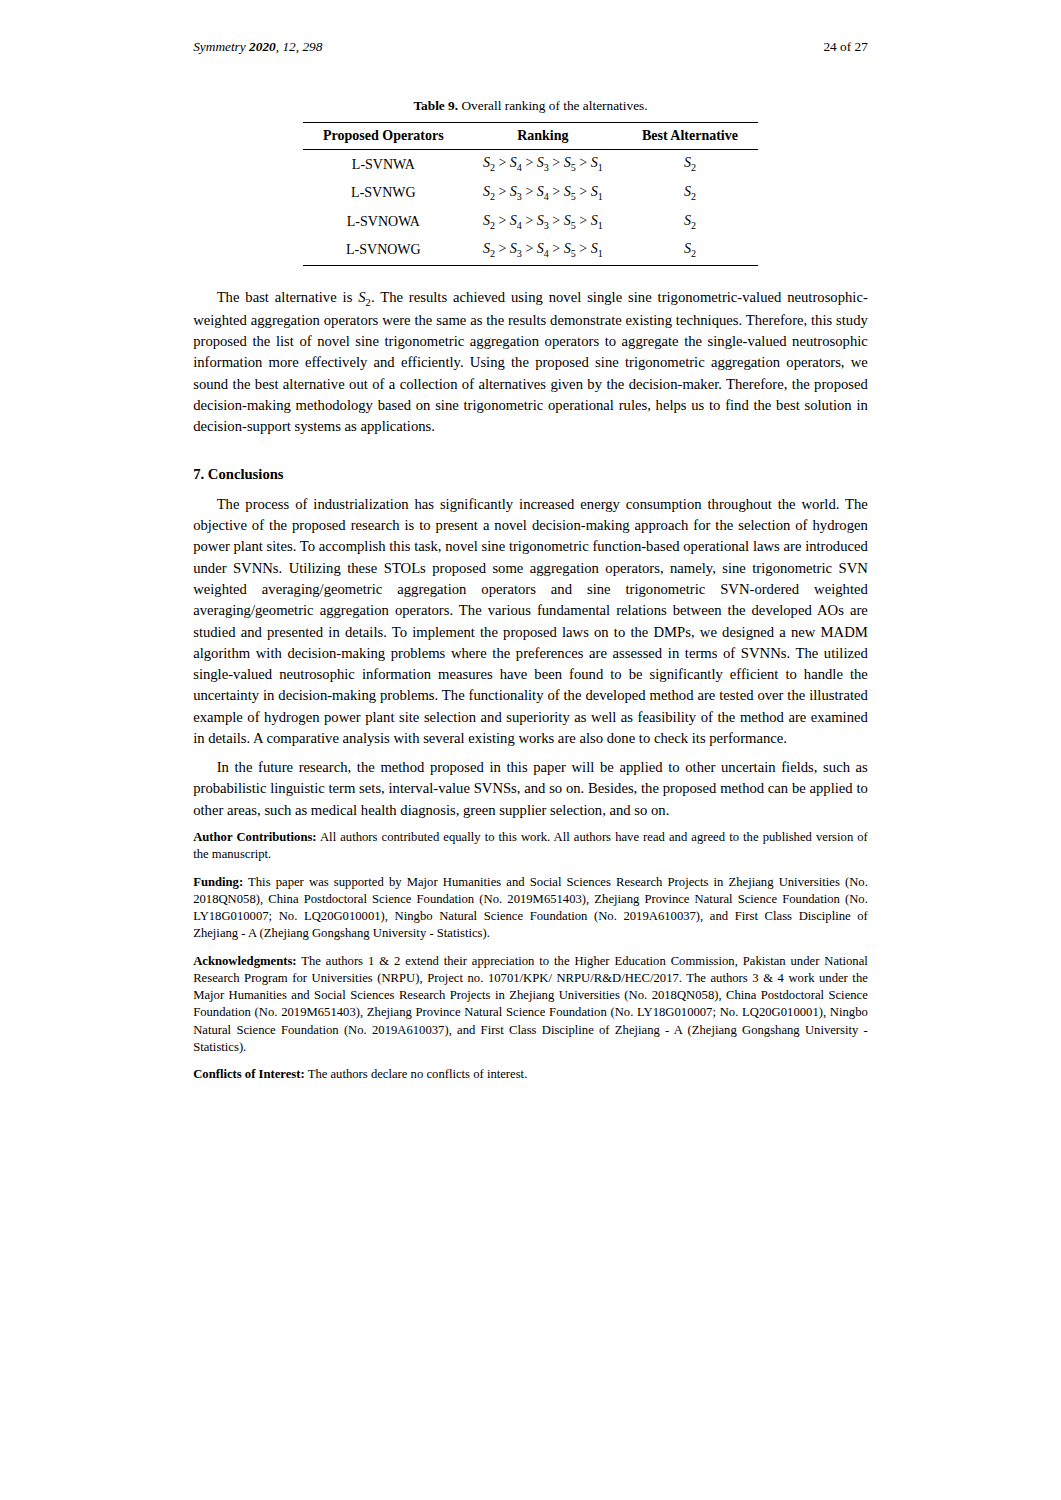Symmetry 2020, 12, 298 24 of 27
Table 9. Overall ranking of the alternatives.
| Proposed Operators | Ranking | Best Alternative |
| --- | --- | --- |
| L-SVNWA | S 2 > S 4 > S 3 > S 5 > S 1 | S 2 |
| L-SVNWG | S 2 > S 3 > S 4 > S 5 > S 1 | S 2 |
| L-SVNOWA | S 2 > S 4 > S 3 > S 5 > S 1 | S 2 |
| L-SVNOWG | S 2 > S 3 > S 4 > S 5 > S 1 | S 2 |
The bast alternative is S2. The results achieved using novel single sine trigonometric-valued neutrosophic-weighted aggregation operators were the same as the results demonstrate existing techniques. Therefore, this study proposed the list of novel sine trigonometric aggregation operators to aggregate the single-valued neutrosophic information more effectively and efficiently. Using the proposed sine trigonometric aggregation operators, we sound the best alternative out of a collection of alternatives given by the decision-maker. Therefore, the proposed decision-making methodology based on sine trigonometric operational rules, helps us to find the best solution in decision-support systems as applications.
7. Conclusions
The process of industrialization has significantly increased energy consumption throughout the world. The objective of the proposed research is to present a novel decision-making approach for the selection of hydrogen power plant sites. To accomplish this task, novel sine trigonometric function-based operational laws are introduced under SVNNs. Utilizing these STOLs proposed some aggregation operators, namely, sine trigonometric SVN weighted averaging/geometric aggregation operators and sine trigonometric SVN-ordered weighted averaging/geometric aggregation operators. The various fundamental relations between the developed AOs are studied and presented in details. To implement the proposed laws on to the DMPs, we designed a new MADM algorithm with decision-making problems where the preferences are assessed in terms of SVNNs. The utilized single-valued neutrosophic information measures have been found to be significantly efficient to handle the uncertainty in decision-making problems. The functionality of the developed method are tested over the illustrated example of hydrogen power plant site selection and superiority as well as feasibility of the method are examined in details. A comparative analysis with several existing works are also done to check its performance.
In the future research, the method proposed in this paper will be applied to other uncertain fields, such as probabilistic linguistic term sets, interval-value SVNSs, and so on. Besides, the proposed method can be applied to other areas, such as medical health diagnosis, green supplier selection, and so on.
Author Contributions: All authors contributed equally to this work. All authors have read and agreed to the published version of the manuscript.
Funding: This paper was supported by Major Humanities and Social Sciences Research Projects in Zhejiang Universities (No. 2018QN058), China Postdoctoral Science Foundation (No. 2019M651403), Zhejiang Province Natural Science Foundation (No. LY18G010007; No. LQ20G010001), Ningbo Natural Science Foundation (No. 2019A610037), and First Class Discipline of Zhejiang - A (Zhejiang Gongshang University - Statistics).
Acknowledgments: The authors 1 & 2 extend their appreciation to the Higher Education Commission, Pakistan under National Research Program for Universities (NRPU), Project no. 10701/KPK/ NRPU/R&D/HEC/2017. The authors 3 & 4 work under the Major Humanities and Social Sciences Research Projects in Zhejiang Universities (No. 2018QN058), China Postdoctoral Science Foundation (No. 2019M651403), Zhejiang Province Natural Science Foundation (No. LY18G010007; No. LQ20G010001), Ningbo Natural Science Foundation (No. 2019A610037), and First Class Discipline of Zhejiang - A (Zhejiang Gongshang University - Statistics).
Conflicts of Interest: The authors declare no conflicts of interest.